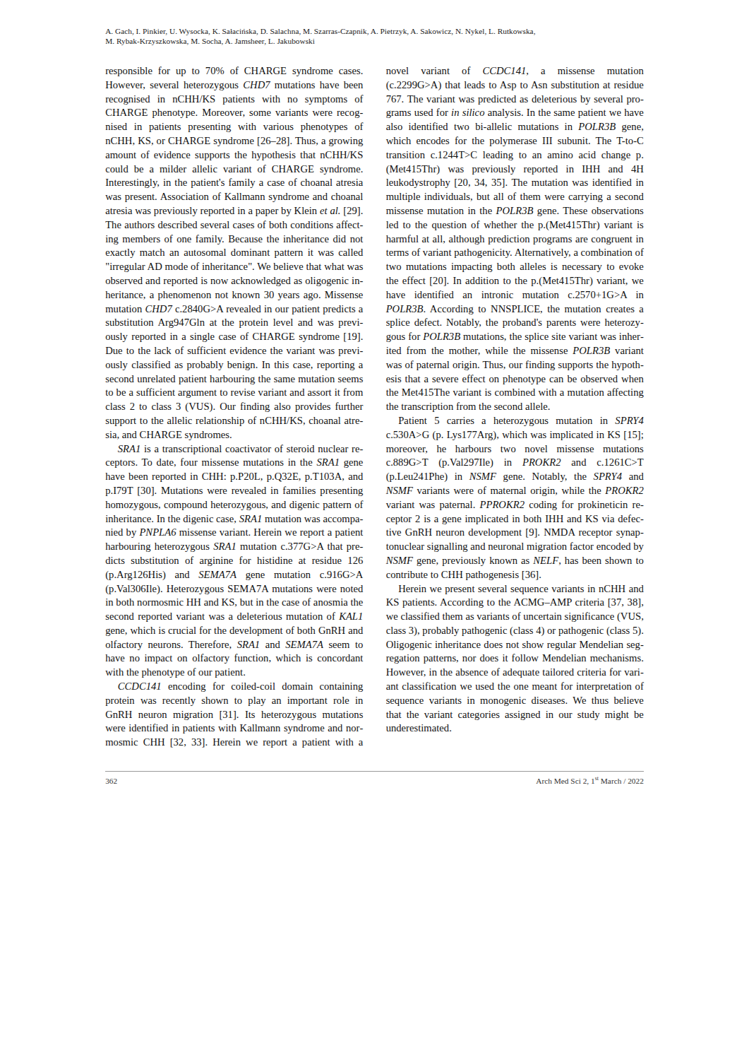A. Gach, I. Pinkier, U. Wysocka, K. Sałacińska, D. Salachna, M. Szarras-Czapnik, A. Pietrzyk, A. Sakowicz, N. Nykel, L. Rutkowska,
M. Rybak-Krzyszkowska, M. Socha, A. Jamsheer, L. Jakubowski
responsible for up to 70% of CHARGE syndrome cases. However, several heterozygous CHD7 mutations have been recognised in nCHH/KS patients with no symptoms of CHARGE phenotype. Moreover, some variants were recognised in patients presenting with various phenotypes of nCHH, KS, or CHARGE syndrome [26–28]. Thus, a growing amount of evidence supports the hypothesis that nCHH/KS could be a milder allelic variant of CHARGE syndrome. Interestingly, in the patient's family a case of choanal atresia was present. Association of Kallmann syndrome and choanal atresia was previously reported in a paper by Klein et al. [29]. The authors described several cases of both conditions affecting members of one family. Because the inheritance did not exactly match an autosomal dominant pattern it was called "irregular AD mode of inheritance". We believe that what was observed and reported is now acknowledged as oligogenic inheritance, a phenomenon not known 30 years ago. Missense mutation CHD7 c.2840G>A revealed in our patient predicts a substitution Arg947Gln at the protein level and was previously reported in a single case of CHARGE syndrome [19]. Due to the lack of sufficient evidence the variant was previously classified as probably benign. In this case, reporting a second unrelated patient harbouring the same mutation seems to be a sufficient argument to revise variant and assort it from class 2 to class 3 (VUS). Our finding also provides further support to the allelic relationship of nCHH/KS, choanal atresia, and CHARGE syndromes.
SRA1 is a transcriptional coactivator of steroid nuclear receptors. To date, four missense mutations in the SRA1 gene have been reported in CHH: p.P20L, p.Q32E, p.T103A, and p.I79T [30]. Mutations were revealed in families presenting homozygous, compound heterozygous, and digenic pattern of inheritance. In the digenic case, SRA1 mutation was accompanied by PNPLA6 missense variant. Herein we report a patient harbouring heterozygous SRA1 mutation c.377G>A that predicts substitution of arginine for histidine at residue 126 (p.Arg126His) and SEMA7A gene mutation c.916G>A (p.Val306Ile). Heterozygous SEMA7A mutations were noted in both normosmic HH and KS, but in the case of anosmia the second reported variant was a deleterious mutation of KAL1 gene, which is crucial for the development of both GnRH and olfactory neurons. Therefore, SRA1 and SEMA7A seem to have no impact on olfactory function, which is concordant with the phenotype of our patient.
CCDC141 encoding for coiled-coil domain containing protein was recently shown to play an important role in GnRH neuron migration [31]. Its heterozygous mutations were identified in patients with Kallmann syndrome and normosmic CHH [32, 33]. Herein we report a patient with a novel variant of CCDC141, a missense mutation (c.2299G>A) that leads to Asp to Asn substitution at residue 767. The variant was predicted as deleterious by several programs used for in silico analysis. In the same patient we have also identified two bi-allelic mutations in POLR3B gene, which encodes for the polymerase III subunit. The T-to-C transition c.1244T>C leading to an amino acid change p.(Met415Thr) was previously reported in IHH and 4H leukodystrophy [20, 34, 35]. The mutation was identified in multiple individuals, but all of them were carrying a second missense mutation in the POLR3B gene. These observations led to the question of whether the p.(Met415Thr) variant is harmful at all, although prediction programs are congruent in terms of variant pathogenicity. Alternatively, a combination of two mutations impacting both alleles is necessary to evoke the effect [20]. In addition to the p.(Met415Thr) variant, we have identified an intronic mutation c.2570+1G>A in POLR3B. According to NNSPLICE, the mutation creates a splice defect. Notably, the proband's parents were heterozygous for POLR3B mutations, the splice site variant was inherited from the mother, while the missense POLR3B variant was of paternal origin. Thus, our finding supports the hypothesis that a severe effect on phenotype can be observed when the Met415The variant is combined with a mutation affecting the transcription from the second allele.
Patient 5 carries a heterozygous mutation in SPRY4 c.530A>G (p. Lys177Arg), which was implicated in KS [15]; moreover, he harbours two novel missense mutations c.889G>T (p.Val297Ile) in PROKR2 and c.1261C>T (p.Leu241Phe) in NSMF gene. Notably, the SPRY4 and NSMF variants were of maternal origin, while the PROKR2 variant was paternal. PPROKR2 coding for prokineticin receptor 2 is a gene implicated in both IHH and KS via defective GnRH neuron development [9]. NMDA receptor synaptonuclear signalling and neuronal migration factor encoded by NSMF gene, previously known as NELF, has been shown to contribute to CHH pathogenesis [36].
Herein we present several sequence variants in nCHH and KS patients. According to the ACMG–AMP criteria [37, 38], we classified them as variants of uncertain significance (VUS, class 3), probably pathogenic (class 4) or pathogenic (class 5). Oligogenic inheritance does not show regular Mendelian segregation patterns, nor does it follow Mendelian mechanisms. However, in the absence of adequate tailored criteria for variant classification we used the one meant for interpretation of sequence variants in monogenic diseases. We thus believe that the variant categories assigned in our study might be underestimated.
362 Arch Med Sci 2, 1st March / 2022